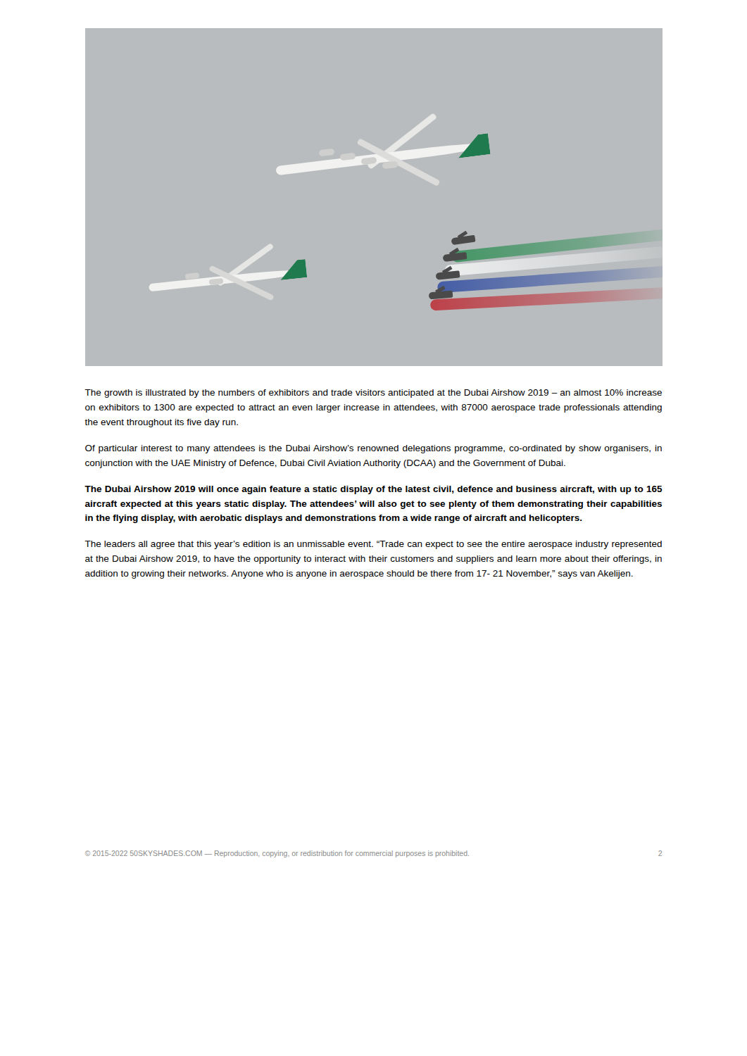The growth is illustrated by the numbers of exhibitors and trade visitors anticipated at the Dubai Airshow 2019 – an almost 10% increase on exhibitors to 1300 are expected to attract an even larger increase in attendees, with 87000 aerospace trade professionals attending the event throughout its five day run.
Of particular interest to many attendees is the Dubai Airshow’s renowned delegations programme, co-ordinated by show organisers, in conjunction with the UAE Ministry of Defence, Dubai Civil Aviation Authority (DCAA) and the Government of Dubai.
The Dubai Airshow 2019 will once again feature a static display of the latest civil, defence and business aircraft, with up to 165 aircraft expected at this years static display. The attendees’ will also get to see plenty of them demonstrating their capabilities in the flying display, with aerobatic displays and demonstrations from a wide range of aircraft and helicopters.
The leaders all agree that this year’s edition is an unmissable event. “Trade can expect to see the entire aerospace industry represented at the Dubai Airshow 2019, to have the opportunity to interact with their customers and suppliers and learn more about their offerings, in addition to growing their networks. Anyone who is anyone in aerospace should be there from 17- 21 November,” says van Akelijen.
© 2015-2022 50SKYSHADES.COM — Reproduction, copying, or redistribution for commercial purposes is prohibited. 2